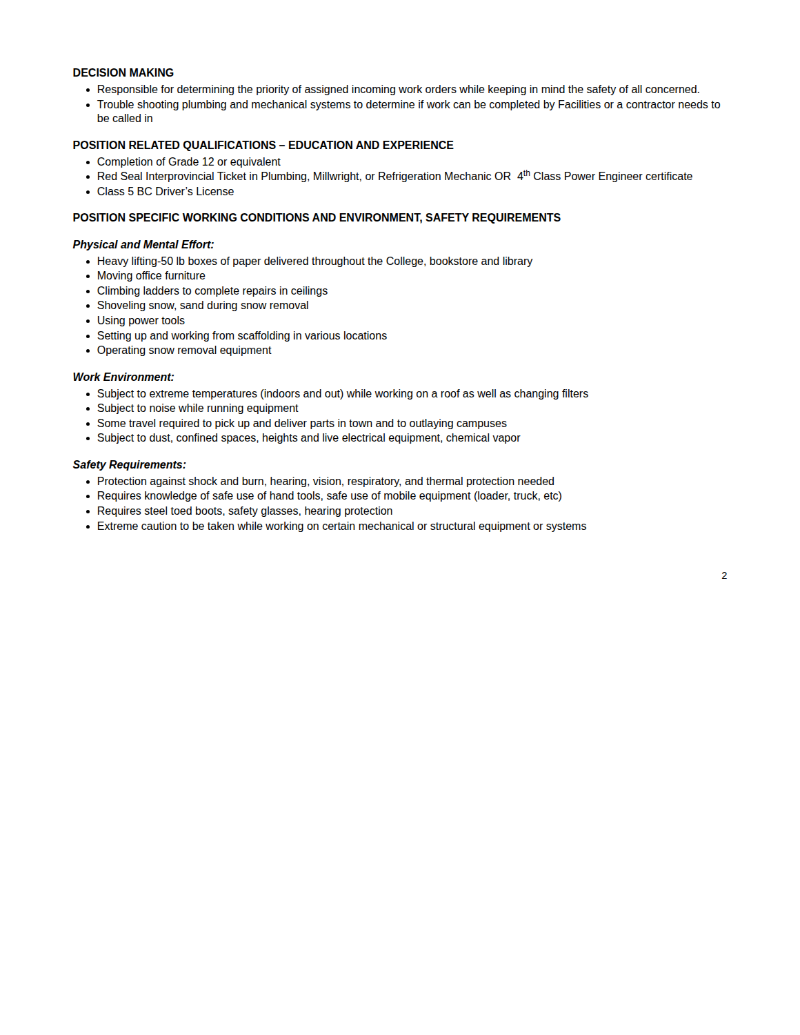Decision Making
Responsible for determining the priority of assigned incoming work orders while keeping in mind the safety of all concerned.
Trouble shooting plumbing and mechanical systems to determine if work can be completed by Facilities or a contractor needs to be called in
Position Related Qualifications – Education and Experience
Completion of Grade 12 or equivalent
Red Seal Interprovincial Ticket in Plumbing, Millwright, or Refrigeration Mechanic OR 4th Class Power Engineer certificate
Class 5 BC Driver’s License
Position Specific Working Conditions and Environment, Safety Requirements
Physical and Mental Effort:
Heavy lifting-50 lb boxes of paper delivered throughout the College, bookstore and library
Moving office furniture
Climbing ladders to complete repairs in ceilings
Shoveling snow, sand during snow removal
Using power tools
Setting up and working from scaffolding in various locations
Operating snow removal equipment
Work Environment:
Subject to extreme temperatures (indoors and out) while working on a roof as well as changing filters
Subject to noise while running equipment
Some travel required to pick up and deliver parts in town and to outlaying campuses
Subject to dust, confined spaces, heights and live electrical equipment, chemical vapor
Safety Requirements:
Protection against shock and burn, hearing, vision, respiratory, and thermal protection needed
Requires knowledge of safe use of hand tools, safe use of mobile equipment (loader, truck, etc)
Requires steel toed boots, safety glasses, hearing protection
Extreme caution to be taken while working on certain mechanical or structural equipment or systems
2